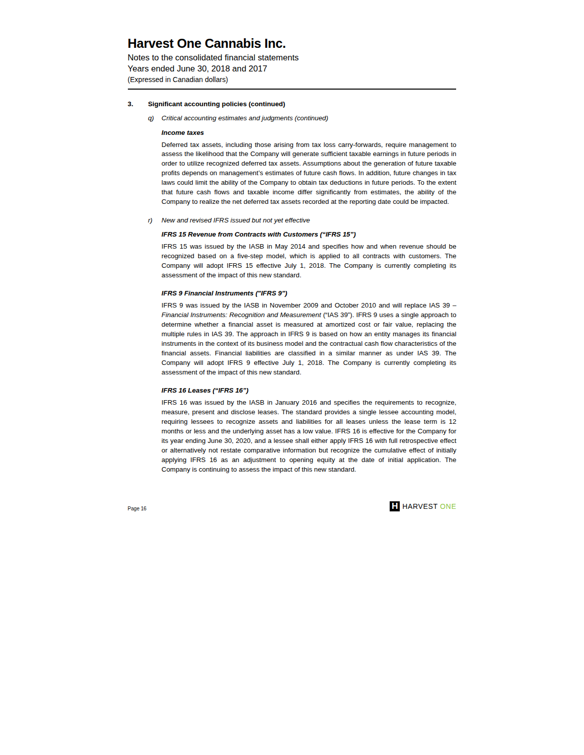Harvest One Cannabis Inc.
Notes to the consolidated financial statements
Years ended June 30, 2018 and 2017
(Expressed in Canadian dollars)
3. Significant accounting policies (continued)
q) Critical accounting estimates and judgments (continued)
Income taxes
Deferred tax assets, including those arising from tax loss carry-forwards, require management to assess the likelihood that the Company will generate sufficient taxable earnings in future periods in order to utilize recognized deferred tax assets. Assumptions about the generation of future taxable profits depends on management’s estimates of future cash flows. In addition, future changes in tax laws could limit the ability of the Company to obtain tax deductions in future periods. To the extent that future cash flows and taxable income differ significantly from estimates, the ability of the Company to realize the net deferred tax assets recorded at the reporting date could be impacted.
r) New and revised IFRS issued but not yet effective
IFRS 15 Revenue from Contracts with Customers (“IFRS 15”)
IFRS 15 was issued by the IASB in May 2014 and specifies how and when revenue should be recognized based on a five-step model, which is applied to all contracts with customers. The Company will adopt IFRS 15 effective July 1, 2018. The Company is currently completing its assessment of the impact of this new standard.
IFRS 9 Financial Instruments ("IFRS 9")
IFRS 9 was issued by the IASB in November 2009 and October 2010 and will replace IAS 39 – Financial Instruments: Recognition and Measurement (“IAS 39”). IFRS 9 uses a single approach to determine whether a financial asset is measured at amortized cost or fair value, replacing the multiple rules in IAS 39. The approach in IFRS 9 is based on how an entity manages its financial instruments in the context of its business model and the contractual cash flow characteristics of the financial assets. Financial liabilities are classified in a similar manner as under IAS 39. The Company will adopt IFRS 9 effective July 1, 2018. The Company is currently completing its assessment of the impact of this new standard.
IFRS 16 Leases (“IFRS 16”)
IFRS 16 was issued by the IASB in January 2016 and specifies the requirements to recognize, measure, present and disclose leases. The standard provides a single lessee accounting model, requiring lessees to recognize assets and liabilities for all leases unless the lease term is 12 months or less and the underlying asset has a low value. IFRS 16 is effective for the Company for its year ending June 30, 2020, and a lessee shall either apply IFRS 16 with full retrospective effect or alternatively not restate comparative information but recognize the cumulative effect of initially applying IFRS 16 as an adjustment to opening equity at the date of initial application. The Company is continuing to assess the impact of this new standard.
Page 16
H
HARVEST ONE